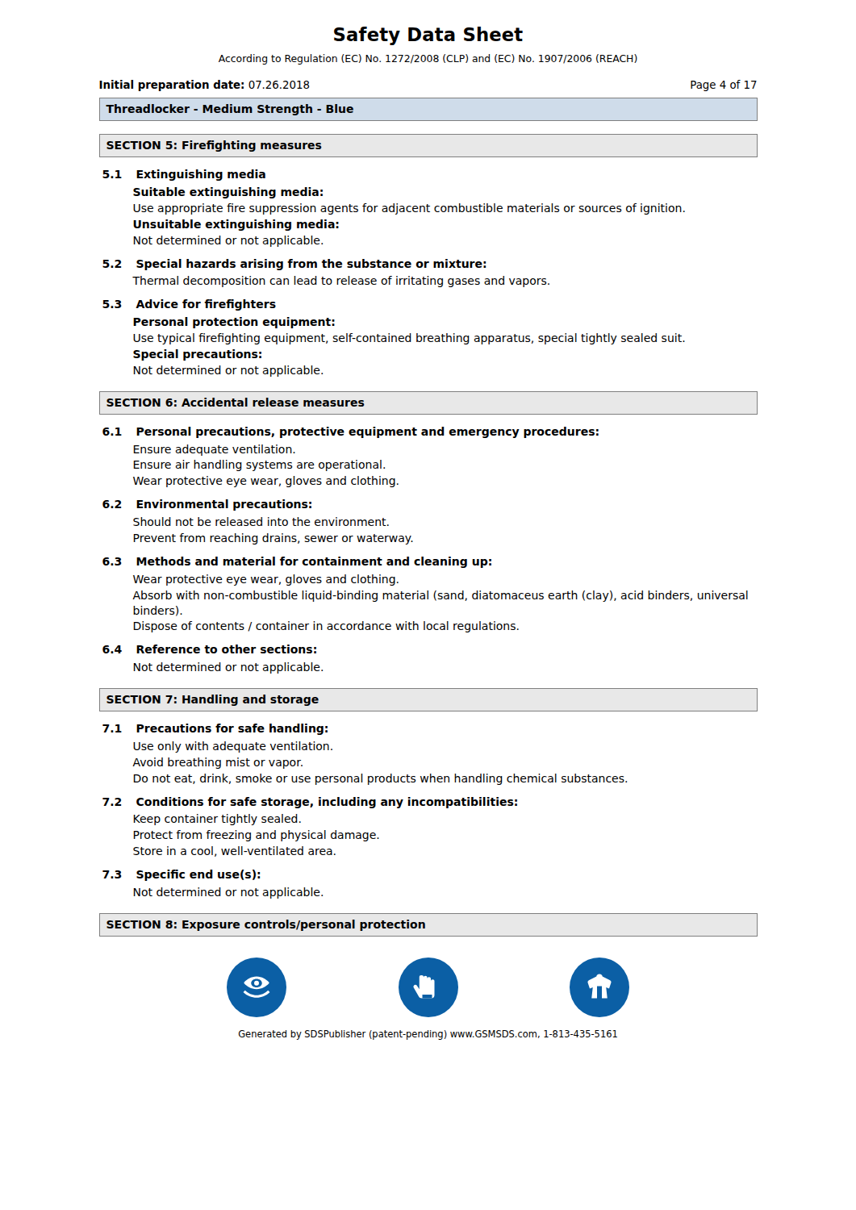Safety Data Sheet
According to Regulation (EC) No. 1272/2008 (CLP) and (EC) No. 1907/2006 (REACH)
Initial preparation date: 07.26.2018
Page 4 of 17
Threadlocker - Medium Strength - Blue
SECTION 5: Firefighting measures
5.1
Extinguishing media
Suitable extinguishing media:
Use appropriate fire suppression agents for adjacent combustible materials or sources of ignition.
Unsuitable extinguishing media:
Not determined or not applicable.
5.2
Special hazards arising from the substance or mixture:
Thermal decomposition can lead to release of irritating gases and vapors.
5.3
Advice for firefighters
Personal protection equipment:
Use typical firefighting equipment, self-contained breathing apparatus, special tightly sealed suit.
Special precautions:
Not determined or not applicable.
SECTION 6: Accidental release measures
6.1
Personal precautions, protective equipment and emergency procedures:
Ensure adequate ventilation.
Ensure air handling systems are operational.
Wear protective eye wear, gloves and clothing.
6.2
Environmental precautions:
Should not be released into the environment.
Prevent from reaching drains, sewer or waterway.
6.3
Methods and material for containment and cleaning up:
Wear protective eye wear, gloves and clothing.
Absorb with non-combustible liquid-binding material (sand, diatomaceus earth (clay), acid binders, universal binders).
Dispose of contents / container in accordance with local regulations.
6.4
Reference to other sections:
Not determined or not applicable.
SECTION 7: Handling and storage
7.1
Precautions for safe handling:
Use only with adequate ventilation.
Avoid breathing mist or vapor.
Do not eat, drink, smoke or use personal products when handling chemical substances.
7.2
Conditions for safe storage, including any incompatibilities:
Keep container tightly sealed.
Protect from freezing and physical damage.
Store in a cool, well-ventilated area.
7.3
Specific end use(s):
Not determined or not applicable.
SECTION 8: Exposure controls/personal protection
Generated by SDSPublisher (patent-pending) www.GSMSDS.com, 1-813-435-5161